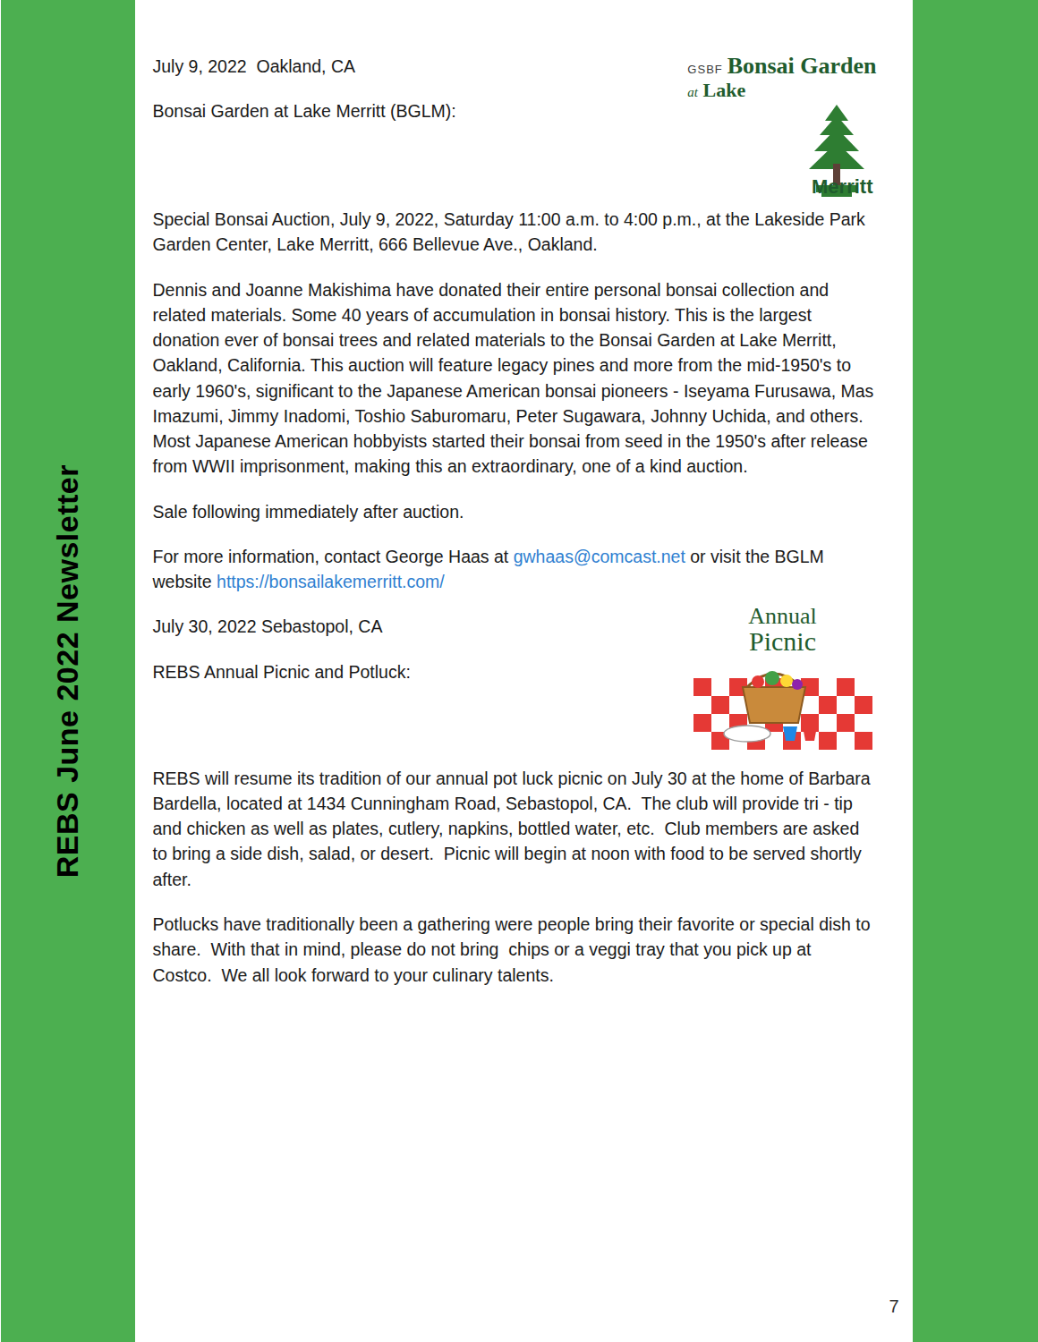REBS June 2022 Newsletter
GSBF Bonsai Garden
at Lake
Merritt
July 9, 2022 Oakland, CA
Bonsai Garden at Lake Merritt (BGLM):
Special Bonsai Auction, July 9, 2022, Saturday 11:00 a.m. to 4:00 p.m., at the Lakeside Park Garden Center, Lake Merritt, 666 Bellevue Ave., Oakland.
Dennis and Joanne Makishima have donated their entire personal bonsai collection and related materials. Some 40 years of accumulation in bonsai history. This is the largest donation ever of bonsai trees and related materials to the Bonsai Garden at Lake Merritt, Oakland, California. This auction will feature legacy pines and more from the mid-1950's to early 1960's, significant to the Japanese American bonsai pioneers - Iseyama Furusawa, Mas Imazumi, Jimmy Inadomi, Toshio Saburomaru, Peter Sugawara, Johnny Uchida, and others. Most Japanese American hobbyists started their bonsai from seed in the 1950's after release from WWII imprisonment, making this an extraordinary, one of a kind auction.
Sale following immediately after auction.
For more information, contact George Haas at gwhaas@comcast.net or visit the BGLM website https://bonsailakemerritt.com/
AnnualPicnic
July 30, 2022 Sebastopol, CA
REBS Annual Picnic and Potluck:
REBS will resume its tradition of our annual pot luck picnic on July 30 at the home of Barbara Bardella, located at 1434 Cunningham Road, Sebastopol, CA. The club will provide tri - tip and chicken as well as plates, cutlery, napkins, bottled water, etc. Club members are asked to bring a side dish, salad, or desert. Picnic will begin at noon with food to be served shortly after.
Potlucks have traditionally been a gathering were people bring their favorite or special dish to share. With that in mind, please do not bring chips or a veggi tray that you pick up at Costco. We all look forward to your culinary talents.
7